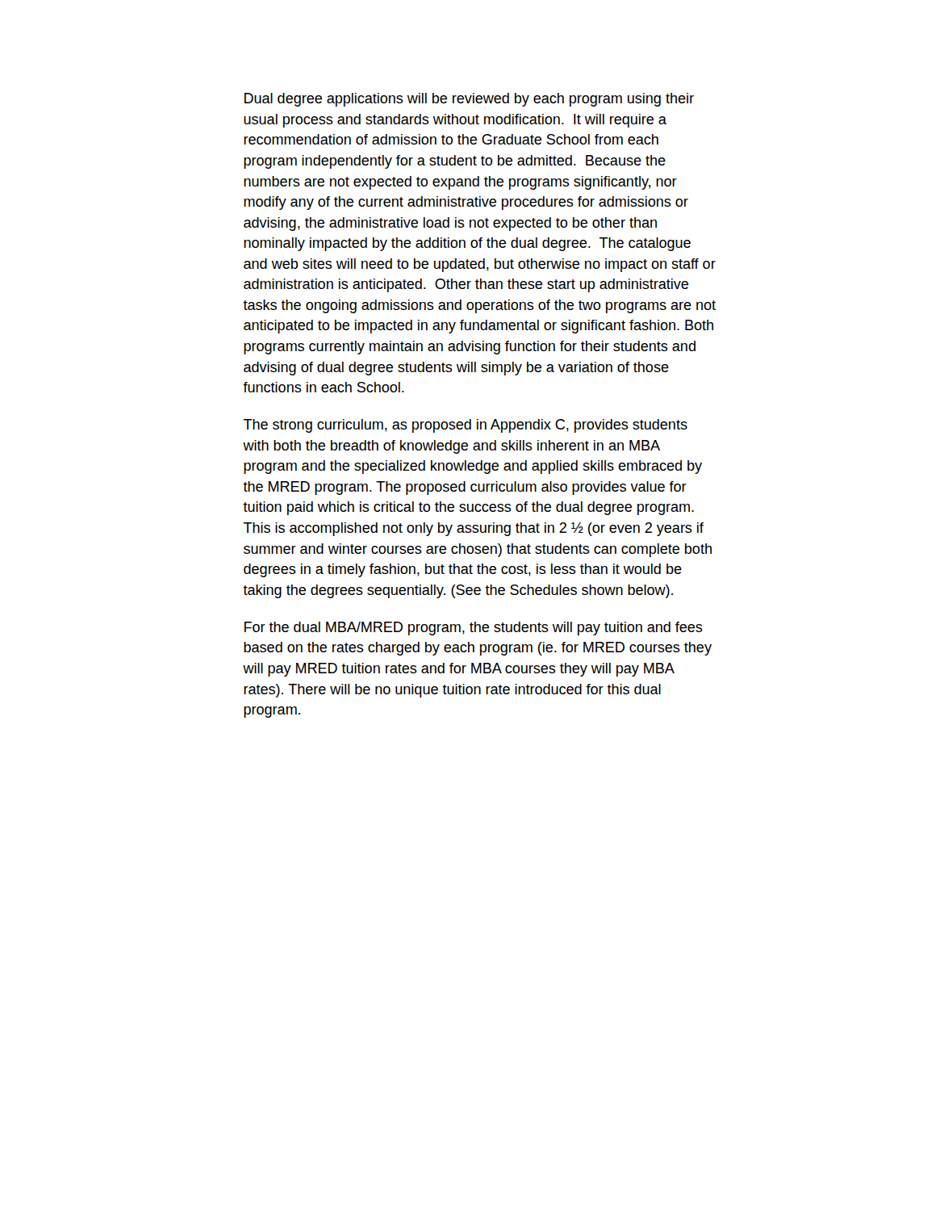Dual degree applications will be reviewed by each program using their usual process and standards without modification. It will require a recommendation of admission to the Graduate School from each program independently for a student to be admitted. Because the numbers are not expected to expand the programs significantly, nor modify any of the current administrative procedures for admissions or advising, the administrative load is not expected to be other than nominally impacted by the addition of the dual degree. The catalogue and web sites will need to be updated, but otherwise no impact on staff or administration is anticipated. Other than these start up administrative tasks the ongoing admissions and operations of the two programs are not anticipated to be impacted in any fundamental or significant fashion. Both programs currently maintain an advising function for their students and advising of dual degree students will simply be a variation of those functions in each School.
The strong curriculum, as proposed in Appendix C, provides students with both the breadth of knowledge and skills inherent in an MBA program and the specialized knowledge and applied skills embraced by the MRED program. The proposed curriculum also provides value for tuition paid which is critical to the success of the dual degree program. This is accomplished not only by assuring that in 2 ½ (or even 2 years if summer and winter courses are chosen) that students can complete both degrees in a timely fashion, but that the cost, is less than it would be taking the degrees sequentially. (See the Schedules shown below).
For the dual MBA/MRED program, the students will pay tuition and fees based on the rates charged by each program (ie. for MRED courses they will pay MRED tuition rates and for MBA courses they will pay MBA rates). There will be no unique tuition rate introduced for this dual program.